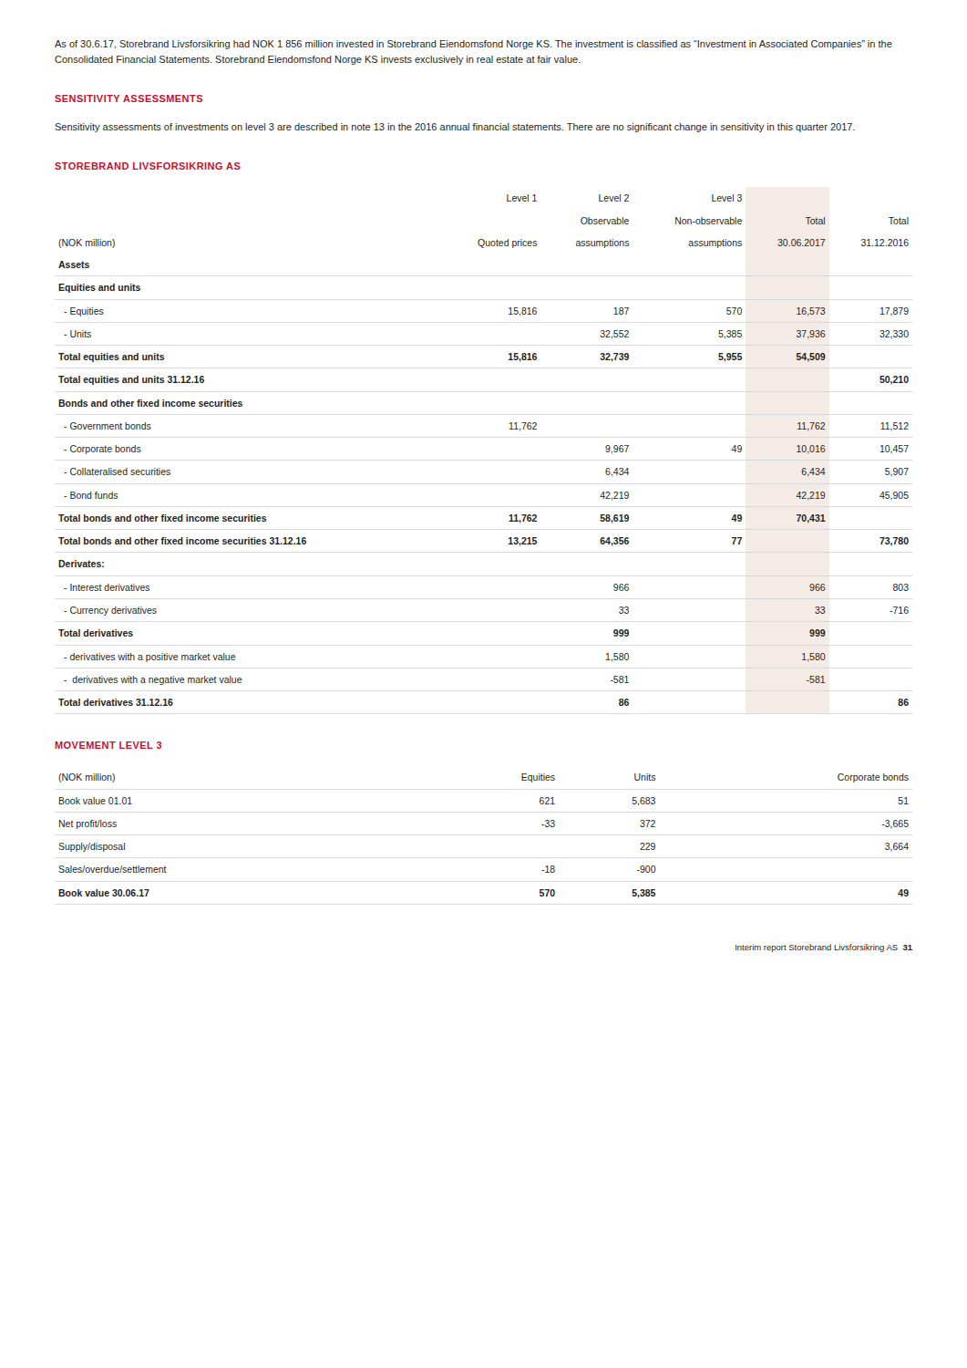As of 30.6.17, Storebrand Livsforsikring had NOK 1 856 million invested in Storebrand Eiendomsfond Norge KS. The investment is classified as “Investment in Associated Companies” in the Consolidated Financial Statements. Storebrand Eiendomsfond Norge KS invests exclusively in real estate at fair value.
Sensitivity assessments
Sensitivity assessments of investments on level 3 are described in note 13 in the 2016 annual financial statements. There are no significant change in sensitivity in this quarter 2017.
Storebrand Livsforsikring AS
| | Level 1 | Level 2 | Level 3 | | |
| --- | --- | --- | --- | --- | --- |
| | | Observable | Non-observable | Total | Total |
| (NOK million) | Quoted prices | assumptions | assumptions | 30.06.2017 | 31.12.2016 |
| Assets | | | | | |
| Equities and units | | | | | |
| - Equities | 15,816 | 187 | 570 | 16,573 | 17,879 |
| - Units | | 32,552 | 5,385 | 37,936 | 32,330 |
| Total equities and units | 15,816 | 32,739 | 5,955 | 54,509 | |
| Total equities and units 31.12.16 | | | | | 50,210 |
| Bonds and other fixed income securities | | | | | |
| - Government bonds | 11,762 | | | 11,762 | 11,512 |
| - Corporate bonds | | 9,967 | 49 | 10,016 | 10,457 |
| - Collateralised securities | | 6,434 | | 6,434 | 5,907 |
| - Bond funds | | 42,219 | | 42,219 | 45,905 |
| Total bonds and other fixed income securities | 11,762 | 58,619 | 49 | 70,431 | |
| Total bonds and other fixed income securities 31.12.16 | 13,215 | 64,356 | 77 | | 73,780 |
| Derivates: | | | | | |
| - Interest derivatives | | 966 | | 966 | 803 |
| - Currency derivatives | | 33 | | 33 | -716 |
| Total derivatives | | 999 | | 999 | |
| - derivatives with a positive market value | | 1,580 | | 1,580 | |
| - derivatives with a negative market value | | -581 | | -581 | |
| Total derivatives 31.12.16 | | 86 | | | 86 |
Movement level 3
| (NOK million) | Equities | Units | Corporate bonds |
| --- | --- | --- | --- |
| Book value 01.01 | 621 | 5,683 | 51 |
| Net profit/loss | -33 | 372 | -3,665 |
| Supply/disposal | | 229 | 3,664 |
| Sales/overdue/settlement | -18 | -900 | |
| Book value 30.06.17 | 570 | 5,385 | 49 |
Interim report Storebrand Livsforsikring AS 31